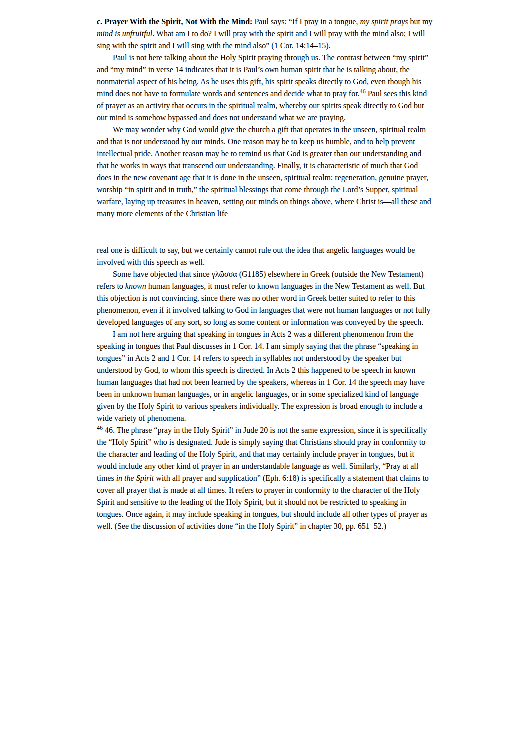c. Prayer With the Spirit, Not With the Mind: Paul says: “If I pray in a tongue, my spirit prays but my mind is unfruitful. What am I to do? I will pray with the spirit and I will pray with the mind also; I will sing with the spirit and I will sing with the mind also” (1 Cor. 14:14–15).
Paul is not here talking about the Holy Spirit praying through us. The contrast between “my spirit” and “my mind” in verse 14 indicates that it is Paul’s own human spirit that he is talking about, the nonmaterial aspect of his being. As he uses this gift, his spirit speaks directly to God, even though his mind does not have to formulate words and sentences and decide what to pray for.46 Paul sees this kind of prayer as an activity that occurs in the spiritual realm, whereby our spirits speak directly to God but our mind is somehow bypassed and does not understand what we are praying.
We may wonder why God would give the church a gift that operates in the unseen, spiritual realm and that is not understood by our minds. One reason may be to keep us humble, and to help prevent intellectual pride. Another reason may be to remind us that God is greater than our understanding and that he works in ways that transcend our understanding. Finally, it is characteristic of much that God does in the new covenant age that it is done in the unseen, spiritual realm: regeneration, genuine prayer, worship “in spirit and in truth,” the spiritual blessings that come through the Lord’s Supper, spiritual warfare, laying up treasures in heaven, setting our minds on things above, where Christ is—all these and many more elements of the Christian life
real one is difficult to say, but we certainly cannot rule out the idea that angelic languages would be involved with this speech as well.
Some have objected that since γλῶσσα (G1185) elsewhere in Greek (outside the New Testament) refers to known human languages, it must refer to known languages in the New Testament as well. But this objection is not convincing, since there was no other word in Greek better suited to refer to this phenomenon, even if it involved talking to God in languages that were not human languages or not fully developed languages of any sort, so long as some content or information was conveyed by the speech.
I am not here arguing that speaking in tongues in Acts 2 was a different phenomenon from the speaking in tongues that Paul discusses in 1 Cor. 14. I am simply saying that the phrase “speaking in tongues” in Acts 2 and 1 Cor. 14 refers to speech in syllables not understood by the speaker but understood by God, to whom this speech is directed. In Acts 2 this happened to be speech in known human languages that had not been learned by the speakers, whereas in 1 Cor. 14 the speech may have been in unknown human languages, or in angelic languages, or in some specialized kind of language given by the Holy Spirit to various speakers individually. The expression is broad enough to include a wide variety of phenomena.
46 46. The phrase “pray in the Holy Spirit” in Jude 20 is not the same expression, since it is specifically the “Holy Spirit” who is designated. Jude is simply saying that Christians should pray in conformity to the character and leading of the Holy Spirit, and that may certainly include prayer in tongues, but it would include any other kind of prayer in an understandable language as well. Similarly, “Pray at all times in the Spirit with all prayer and supplication” (Eph. 6:18) is specifically a statement that claims to cover all prayer that is made at all times. It refers to prayer in conformity to the character of the Holy Spirit and sensitive to the leading of the Holy Spirit, but it should not be restricted to speaking in tongues. Once again, it may include speaking in tongues, but should include all other types of prayer as well. (See the discussion of activities done “in the Holy Spirit” in chapter 30, pp. 651–52.)